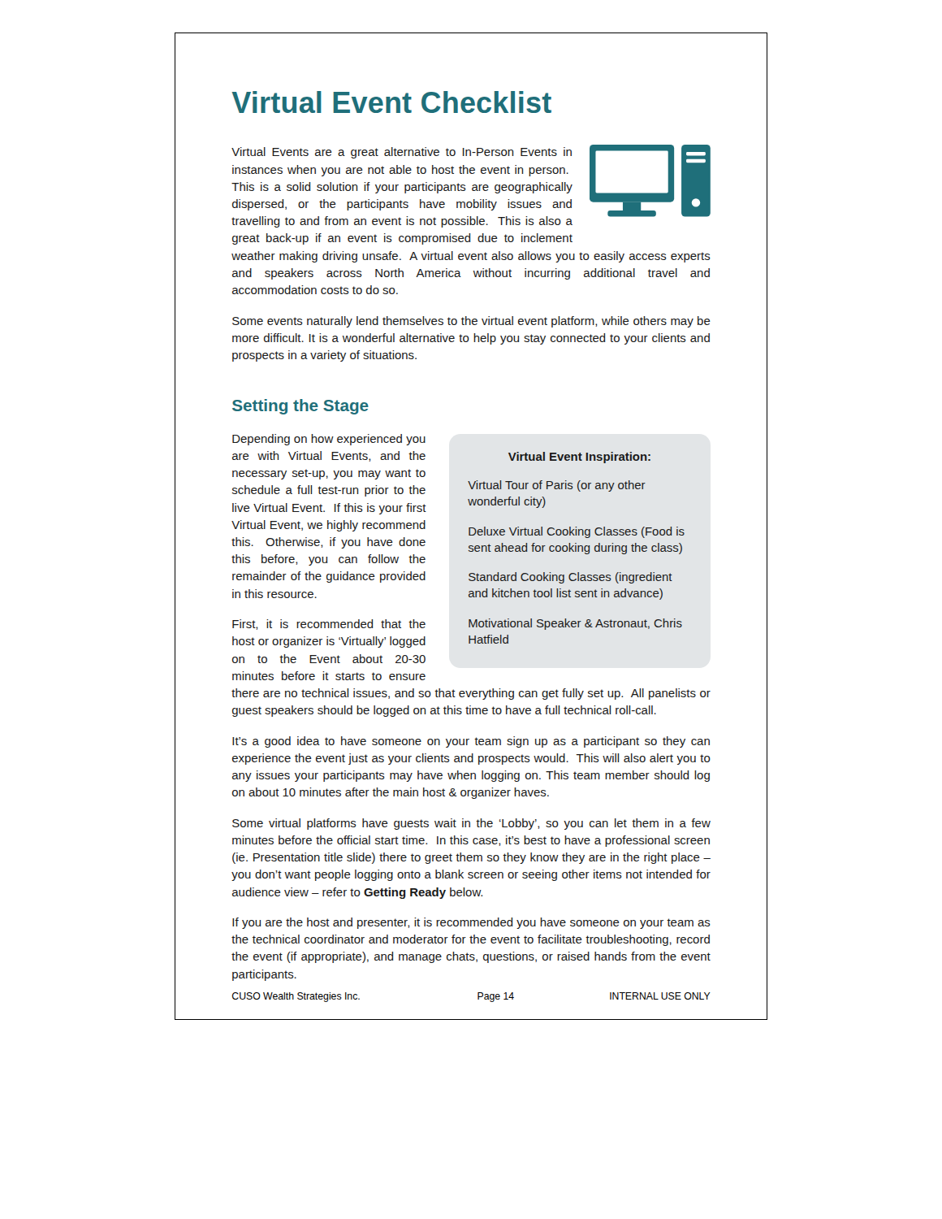Virtual Event Checklist
Virtual Events are a great alternative to In-Person Events in instances when you are not able to host the event in person. This is a solid solution if your participants are geographically dispersed, or the participants have mobility issues and travelling to and from an event is not possible. This is also a great back-up if an event is compromised due to inclement weather making driving unsafe. A virtual event also allows you to easily access experts and speakers across North America without incurring additional travel and accommodation costs to do so.
Some events naturally lend themselves to the virtual event platform, while others may be more difficult. It is a wonderful alternative to help you stay connected to your clients and prospects in a variety of situations.
Setting the Stage
Virtual Event Inspiration:
Virtual Tour of Paris (or any other wonderful city)
Deluxe Virtual Cooking Classes (Food is sent ahead for cooking during the class)
Standard Cooking Classes (ingredient and kitchen tool list sent in advance)
Motivational Speaker & Astronaut, Chris Hatfield
Depending on how experienced you are with Virtual Events, and the necessary set-up, you may want to schedule a full test-run prior to the live Virtual Event. If this is your first Virtual Event, we highly recommend this. Otherwise, if you have done this before, you can follow the remainder of the guidance provided in this resource.
First, it is recommended that the host or organizer is ‘Virtually’ logged on to the Event about 20-30 minutes before it starts to ensure there are no technical issues, and so that everything can get fully set up. All panelists or guest speakers should be logged on at this time to have a full technical roll-call.
It’s a good idea to have someone on your team sign up as a participant so they can experience the event just as your clients and prospects would. This will also alert you to any issues your participants may have when logging on. This team member should log on about 10 minutes after the main host & organizer haves.
Some virtual platforms have guests wait in the ‘Lobby’, so you can let them in a few minutes before the official start time. In this case, it’s best to have a professional screen (ie. Presentation title slide) there to greet them so they know they are in the right place – you don’t want people logging onto a blank screen or seeing other items not intended for audience view – refer to Getting Ready below.
If you are the host and presenter, it is recommended you have someone on your team as the technical coordinator and moderator for the event to facilitate troubleshooting, record the event (if appropriate), and manage chats, questions, or raised hands from the event participants.
| CUSO Wealth Strategies Inc. | Page 14 | INTERNAL USE ONLY |